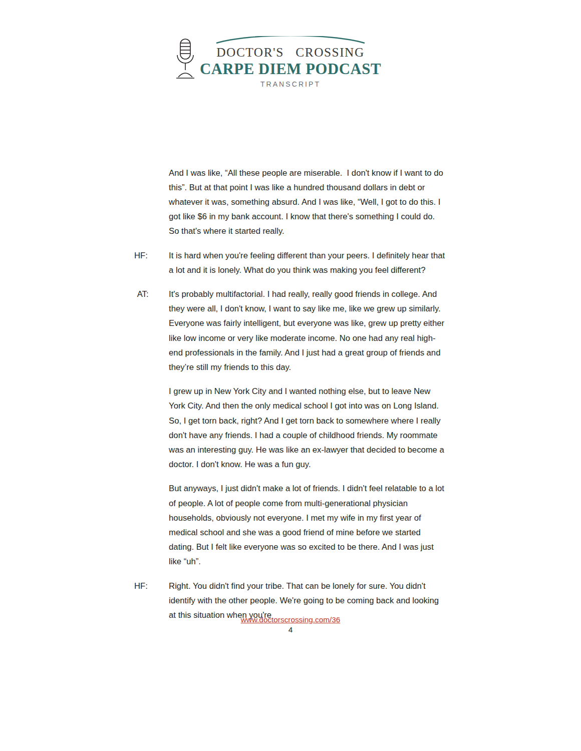DOCTOR'S CROSSING
CARPE DIEM PODCAST
TRANSCRIPT
And I was like, “All these people are miserable. I don't know if I want to do this”. But at that point I was like a hundred thousand dollars in debt or whatever it was, something absurd. And I was like, “Well, I got to do this. I got like $6 in my bank account. I know that there's something I could do. So that's where it started really.
HF:
It is hard when you're feeling different than your peers. I definitely hear that a lot and it is lonely. What do you think was making you feel different?
AT:
It's probably multifactorial. I had really, really good friends in college. And they were all, I don't know, I want to say like me, like we grew up similarly. Everyone was fairly intelligent, but everyone was like, grew up pretty either like low income or very like moderate income. No one had any real high-end professionals in the family. And I just had a great group of friends and they’re still my friends to this day.
I grew up in New York City and I wanted nothing else, but to leave New York City. And then the only medical school I got into was on Long Island. So, I get torn back, right? And I get torn back to somewhere where I really don't have any friends. I had a couple of childhood friends. My roommate was an interesting guy. He was like an ex-lawyer that decided to become a doctor. I don't know. He was a fun guy.
But anyways, I just didn't make a lot of friends. I didn't feel relatable to a lot of people. A lot of people come from multi-generational physician households, obviously not everyone. I met my wife in my first year of medical school and she was a good friend of mine before we started dating. But I felt like everyone was so excited to be there. And I was just like “uh”.
HF:
Right. You didn't find your tribe. That can be lonely for sure. You didn't identify with the other people. We're going to be coming back and looking at this situation when you're
www.doctorscrossing.com/36
4